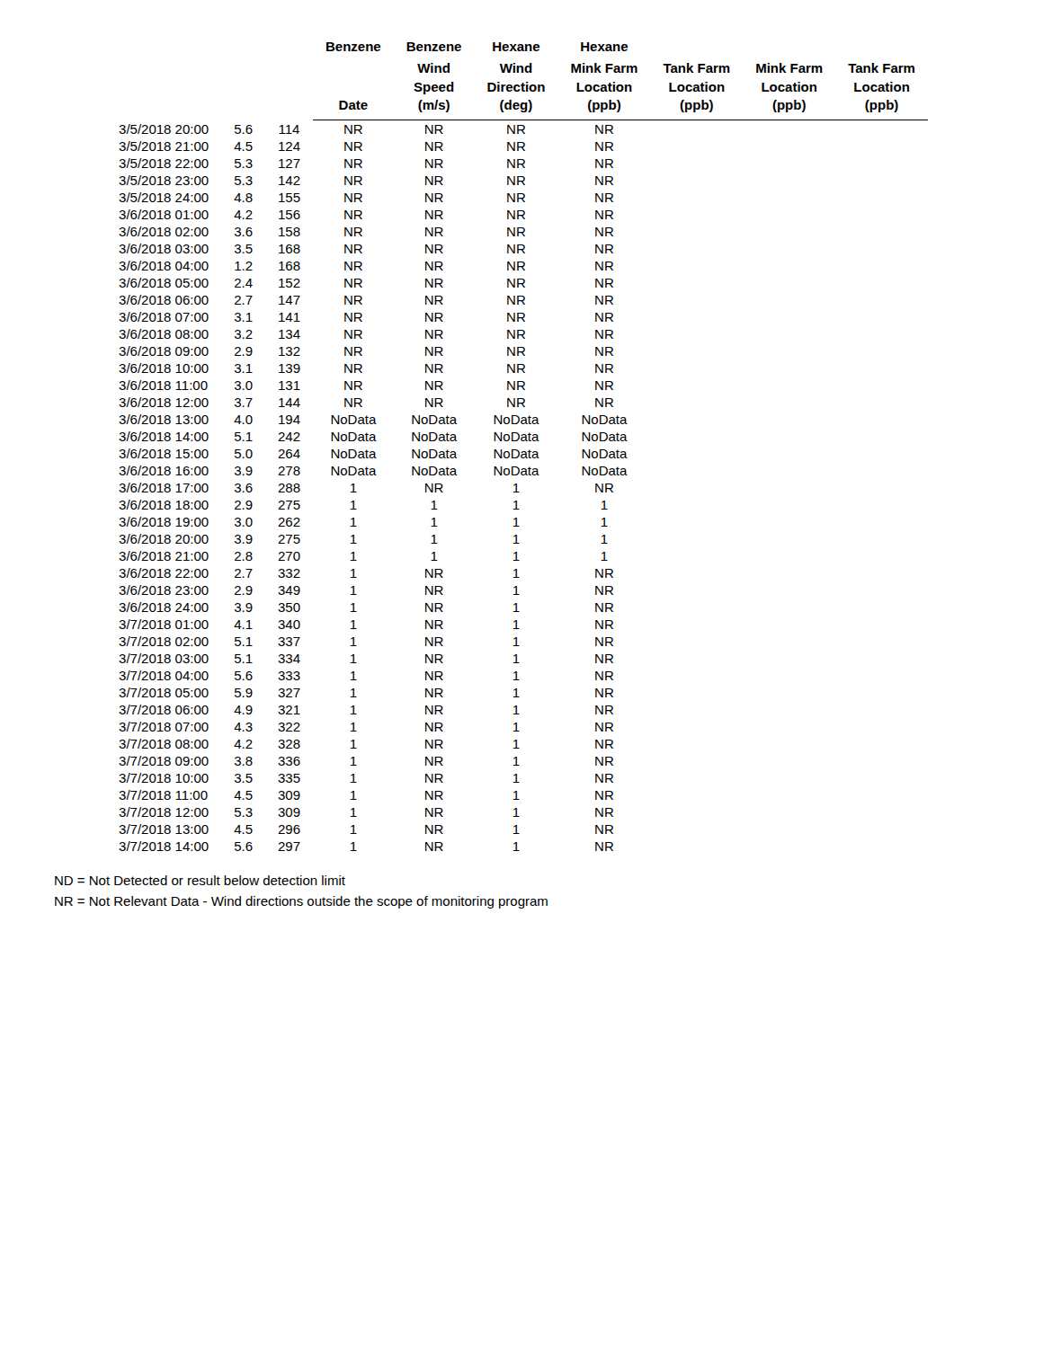| | | | Benzene | Benzene | Hexane | Hexane |
| --- | --- | --- | --- | --- | --- | --- |
| Date | Wind Speed (m/s) | Wind Direction (deg) | Mink Farm Location (ppb) | Tank Farm Location (ppb) | Mink Farm Location (ppb) | Tank Farm Location (ppb) |
| 3/5/2018 20:00 | 5.6 | 114 | NR | NR | NR | NR |
| 3/5/2018 21:00 | 4.5 | 124 | NR | NR | NR | NR |
| 3/5/2018 22:00 | 5.3 | 127 | NR | NR | NR | NR |
| 3/5/2018 23:00 | 5.3 | 142 | NR | NR | NR | NR |
| 3/5/2018 24:00 | 4.8 | 155 | NR | NR | NR | NR |
| 3/6/2018 01:00 | 4.2 | 156 | NR | NR | NR | NR |
| 3/6/2018 02:00 | 3.6 | 158 | NR | NR | NR | NR |
| 3/6/2018 03:00 | 3.5 | 168 | NR | NR | NR | NR |
| 3/6/2018 04:00 | 1.2 | 168 | NR | NR | NR | NR |
| 3/6/2018 05:00 | 2.4 | 152 | NR | NR | NR | NR |
| 3/6/2018 06:00 | 2.7 | 147 | NR | NR | NR | NR |
| 3/6/2018 07:00 | 3.1 | 141 | NR | NR | NR | NR |
| 3/6/2018 08:00 | 3.2 | 134 | NR | NR | NR | NR |
| 3/6/2018 09:00 | 2.9 | 132 | NR | NR | NR | NR |
| 3/6/2018 10:00 | 3.1 | 139 | NR | NR | NR | NR |
| 3/6/2018 11:00 | 3.0 | 131 | NR | NR | NR | NR |
| 3/6/2018 12:00 | 3.7 | 144 | NR | NR | NR | NR |
| 3/6/2018 13:00 | 4.0 | 194 | NoData | NoData | NoData | NoData |
| 3/6/2018 14:00 | 5.1 | 242 | NoData | NoData | NoData | NoData |
| 3/6/2018 15:00 | 5.0 | 264 | NoData | NoData | NoData | NoData |
| 3/6/2018 16:00 | 3.9 | 278 | NoData | NoData | NoData | NoData |
| 3/6/2018 17:00 | 3.6 | 288 | 1 | NR | 1 | NR |
| 3/6/2018 18:00 | 2.9 | 275 | 1 | 1 | 1 | 1 |
| 3/6/2018 19:00 | 3.0 | 262 | 1 | 1 | 1 | 1 |
| 3/6/2018 20:00 | 3.9 | 275 | 1 | 1 | 1 | 1 |
| 3/6/2018 21:00 | 2.8 | 270 | 1 | 1 | 1 | 1 |
| 3/6/2018 22:00 | 2.7 | 332 | 1 | NR | 1 | NR |
| 3/6/2018 23:00 | 2.9 | 349 | 1 | NR | 1 | NR |
| 3/6/2018 24:00 | 3.9 | 350 | 1 | NR | 1 | NR |
| 3/7/2018 01:00 | 4.1 | 340 | 1 | NR | 1 | NR |
| 3/7/2018 02:00 | 5.1 | 337 | 1 | NR | 1 | NR |
| 3/7/2018 03:00 | 5.1 | 334 | 1 | NR | 1 | NR |
| 3/7/2018 04:00 | 5.6 | 333 | 1 | NR | 1 | NR |
| 3/7/2018 05:00 | 5.9 | 327 | 1 | NR | 1 | NR |
| 3/7/2018 06:00 | 4.9 | 321 | 1 | NR | 1 | NR |
| 3/7/2018 07:00 | 4.3 | 322 | 1 | NR | 1 | NR |
| 3/7/2018 08:00 | 4.2 | 328 | 1 | NR | 1 | NR |
| 3/7/2018 09:00 | 3.8 | 336 | 1 | NR | 1 | NR |
| 3/7/2018 10:00 | 3.5 | 335 | 1 | NR | 1 | NR |
| 3/7/2018 11:00 | 4.5 | 309 | 1 | NR | 1 | NR |
| 3/7/2018 12:00 | 5.3 | 309 | 1 | NR | 1 | NR |
| 3/7/2018 13:00 | 4.5 | 296 | 1 | NR | 1 | NR |
| 3/7/2018 14:00 | 5.6 | 297 | 1 | NR | 1 | NR |
ND = Not Detected or result below detection limit
NR = Not Relevant Data - Wind directions outside the scope of monitoring program